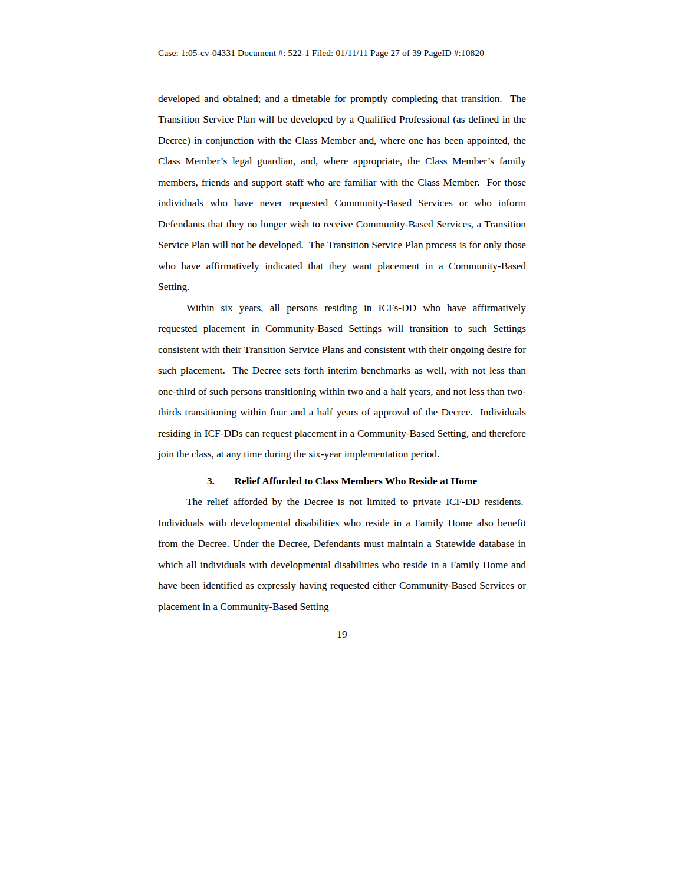Case: 1:05-cv-04331 Document #: 522-1 Filed: 01/11/11 Page 27 of 39 PageID #:10820
developed and obtained; and a timetable for promptly completing that transition. The Transition Service Plan will be developed by a Qualified Professional (as defined in the Decree) in conjunction with the Class Member and, where one has been appointed, the Class Member’s legal guardian, and, where appropriate, the Class Member’s family members, friends and support staff who are familiar with the Class Member. For those individuals who have never requested Community-Based Services or who inform Defendants that they no longer wish to receive Community-Based Services, a Transition Service Plan will not be developed. The Transition Service Plan process is for only those who have affirmatively indicated that they want placement in a Community-Based Setting.
Within six years, all persons residing in ICFs-DD who have affirmatively requested placement in Community-Based Settings will transition to such Settings consistent with their Transition Service Plans and consistent with their ongoing desire for such placement. The Decree sets forth interim benchmarks as well, with not less than one-third of such persons transitioning within two and a half years, and not less than two-thirds transitioning within four and a half years of approval of the Decree. Individuals residing in ICF-DDs can request placement in a Community-Based Setting, and therefore join the class, at any time during the six-year implementation period.
3. Relief Afforded to Class Members Who Reside at Home
The relief afforded by the Decree is not limited to private ICF-DD residents. Individuals with developmental disabilities who reside in a Family Home also benefit from the Decree. Under the Decree, Defendants must maintain a Statewide database in which all individuals with developmental disabilities who reside in a Family Home and have been identified as expressly having requested either Community-Based Services or placement in a Community-Based Setting
19